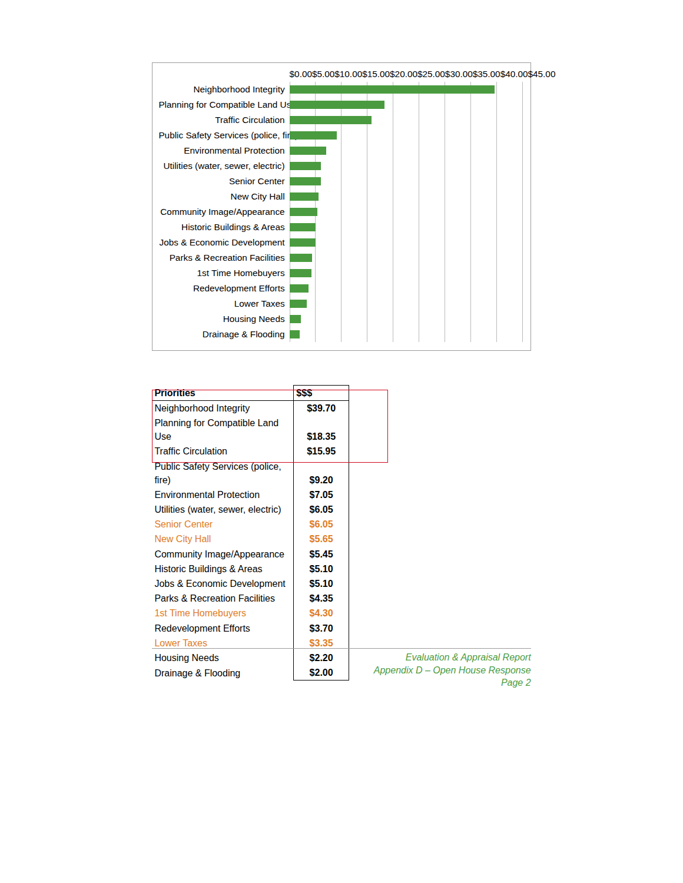$0.00 $5.00 $10.00 $15.00 $20.00 $25.00 $30.00 $35.00 $40.00 $45.00
Neighborhood Integrity
Planning for Compatible Land Use
Traffic Circulation
Public Safety Services (police, fire)
Environmental Protection
Utilities (water, sewer, electric)
Senior Center
New City Hall
Community Image/Appearance
Historic Buildings & Areas
Jobs & Economic Development
Parks & Recreation Facilities
1st Time Homebuyers
Redevelopment Efforts
Lower Taxes
Housing Needs
Drainage & Flooding
| Priorities | $$$ |
| --- | --- |
| Neighborhood Integrity | $39.70 |
| Planning for Compatible Land Use | $18.35 |
| Traffic Circulation | $15.95 |
| Public Safety Services (police, fire) | $9.20 |
| Environmental Protection | $7.05 |
| Utilities (water, sewer, electric) | $6.05 |
| Senior Center | $6.05 |
| New City Hall | $5.65 |
| Community Image/Appearance | $5.45 |
| Historic Buildings & Areas | $5.10 |
| Jobs & Economic Development | $5.10 |
| Parks & Recreation Facilities | $4.35 |
| 1st Time Homebuyers | $4.30 |
| Redevelopment Efforts | $3.70 |
| Lower Taxes | $3.35 |
| Housing Needs | $2.20 |
| Drainage & Flooding | $2.00 |
Evaluation & Appraisal Report
Appendix D – Open House Response
Page 2